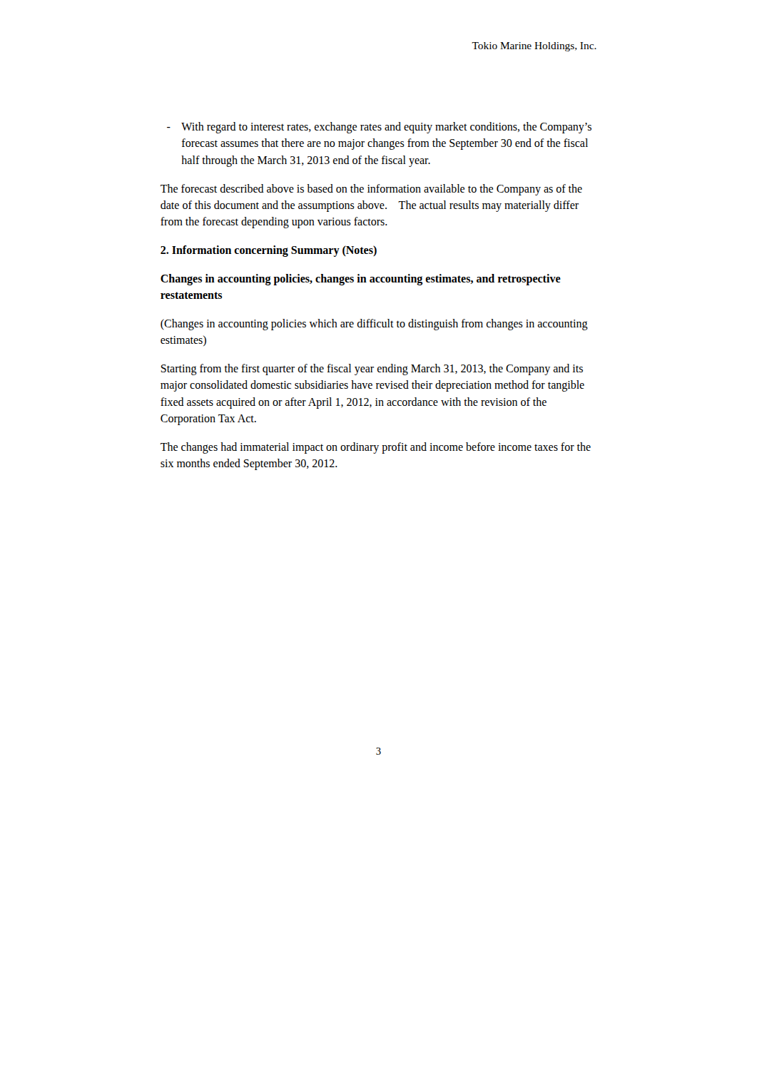Tokio Marine Holdings, Inc.
With regard to interest rates, exchange rates and equity market conditions, the Company’s forecast assumes that there are no major changes from the September 30 end of the fiscal half through the March 31, 2013 end of the fiscal year.
The forecast described above is based on the information available to the Company as of the date of this document and the assumptions above. The actual results may materially differ from the forecast depending upon various factors.
2. Information concerning Summary (Notes)
Changes in accounting policies, changes in accounting estimates, and retrospective restatements
(Changes in accounting policies which are difficult to distinguish from changes in accounting estimates)
Starting from the first quarter of the fiscal year ending March 31, 2013, the Company and its major consolidated domestic subsidiaries have revised their depreciation method for tangible fixed assets acquired on or after April 1, 2012, in accordance with the revision of the Corporation Tax Act.
The changes had immaterial impact on ordinary profit and income before income taxes for the six months ended September 30, 2012.
3